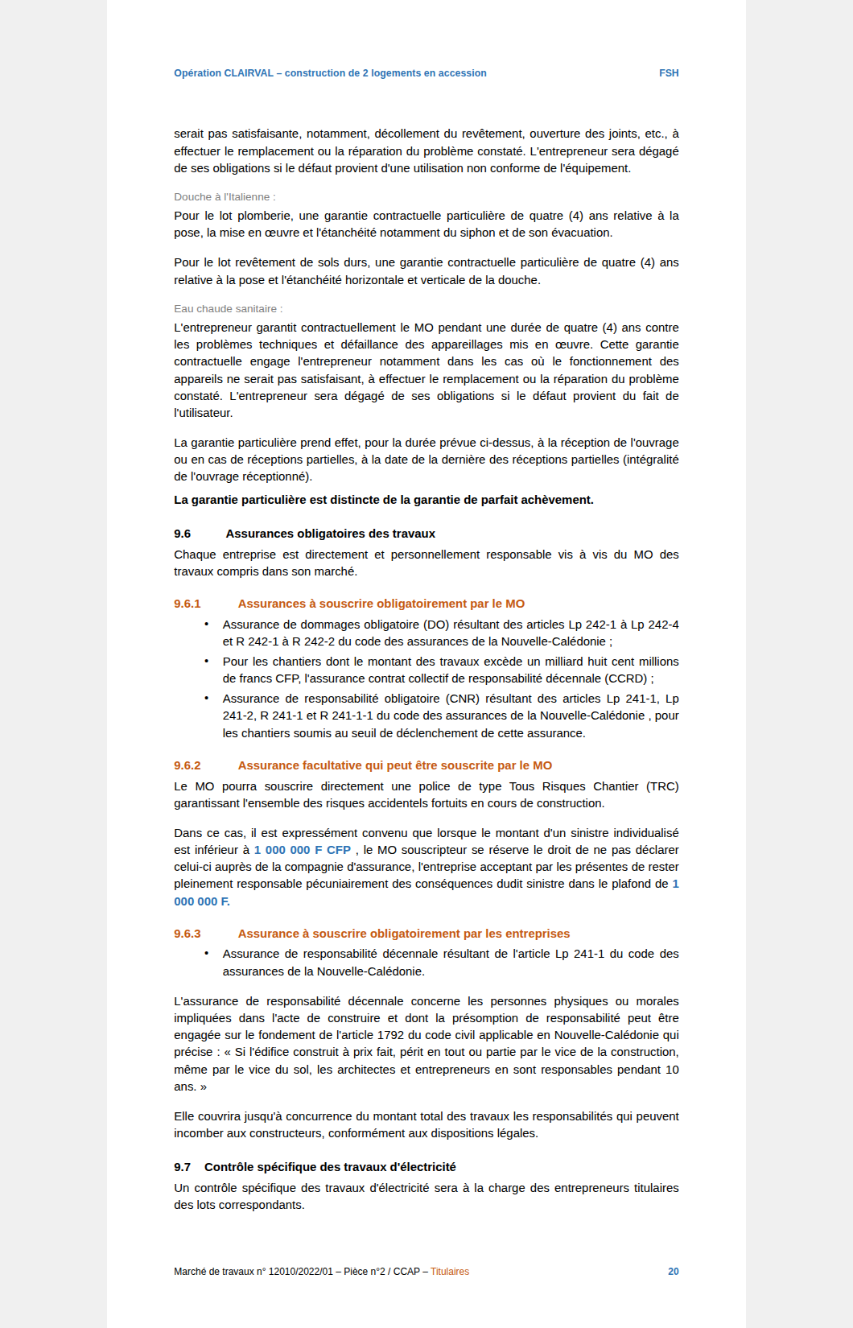Opération CLAIRVAL – construction de 2 logements en accession
FSH
serait pas satisfaisante, notamment, décollement du revêtement, ouverture des joints, etc., à effectuer le remplacement ou la réparation du problème constaté. L'entrepreneur sera dégagé de ses obligations si le défaut provient d'une utilisation non conforme de l'équipement.
Douche à l'Italienne :
Pour le lot plomberie, une garantie contractuelle particulière de quatre (4) ans relative à la pose, la mise en œuvre et l'étanchéité notamment du siphon et de son évacuation.
Pour le lot revêtement de sols durs, une garantie contractuelle particulière de quatre (4) ans relative à la pose et l'étanchéité horizontale et verticale de la douche.
Eau chaude sanitaire :
L'entrepreneur garantit contractuellement le MO pendant une durée de quatre (4) ans contre les problèmes techniques et défaillance des appareillages mis en œuvre. Cette garantie contractuelle engage l'entrepreneur notamment dans les cas où le fonctionnement des appareils ne serait pas satisfaisant, à effectuer le remplacement ou la réparation du problème constaté. L'entrepreneur sera dégagé de ses obligations si le défaut provient du fait de l'utilisateur.
La garantie particulière prend effet, pour la durée prévue ci-dessus, à la réception de l'ouvrage ou en cas de réceptions partielles, à la date de la dernière des réceptions partielles (intégralité de l'ouvrage réceptionné).
La garantie particulière est distincte de la garantie de parfait achèvement.
9.6 Assurances obligatoires des travaux
Chaque entreprise est directement et personnellement responsable vis à vis du MO des travaux compris dans son marché.
9.6.1 Assurances à souscrire obligatoirement par le MO
Assurance de dommages obligatoire (DO) résultant des articles Lp 242-1 à Lp 242-4 et R 242-1 à R 242-2 du code des assurances de la Nouvelle-Calédonie ;
Pour les chantiers dont le montant des travaux excède un milliard huit cent millions de francs CFP, l'assurance contrat collectif de responsabilité décennale (CCRD) ;
Assurance de responsabilité obligatoire (CNR) résultant des articles Lp 241-1, Lp 241-2, R 241-1 et R 241-1-1 du code des assurances de la Nouvelle-Calédonie , pour les chantiers soumis au seuil de déclenchement de cette assurance.
9.6.2 Assurance facultative qui peut être souscrite par le MO
Le MO pourra souscrire directement une police de type Tous Risques Chantier (TRC) garantissant l'ensemble des risques accidentels fortuits en cours de construction.
Dans ce cas, il est expressément convenu que lorsque le montant d'un sinistre individualisé est inférieur à 1 000 000 F CFP , le MO souscripteur se réserve le droit de ne pas déclarer celui-ci auprès de la compagnie d'assurance, l'entreprise acceptant par les présentes de rester pleinement responsable pécuniairement des conséquences dudit sinistre dans le plafond de 1 000 000 F.
9.6.3 Assurance à souscrire obligatoirement par les entreprises
Assurance de responsabilité décennale résultant de l'article Lp 241-1 du code des assurances de la Nouvelle-Calédonie.
L'assurance de responsabilité décennale concerne les personnes physiques ou morales impliquées dans l'acte de construire et dont la présomption de responsabilité peut être engagée sur le fondement de l'article 1792 du code civil applicable en Nouvelle-Calédonie qui précise : « Si l'édifice construit à prix fait, périt en tout ou partie par le vice de la construction, même par le vice du sol, les architectes et entrepreneurs en sont responsables pendant 10 ans. »
Elle couvrira jusqu'à concurrence du montant total des travaux les responsabilités qui peuvent incomber aux constructeurs, conformément aux dispositions légales.
9.7 Contrôle spécifique des travaux d'électricité
Un contrôle spécifique des travaux d'électricité sera à la charge des entrepreneurs titulaires des lots correspondants.
Marché de travaux n° 12010/2022/01 – Pièce n°2 / CCAP – Titulaires
20